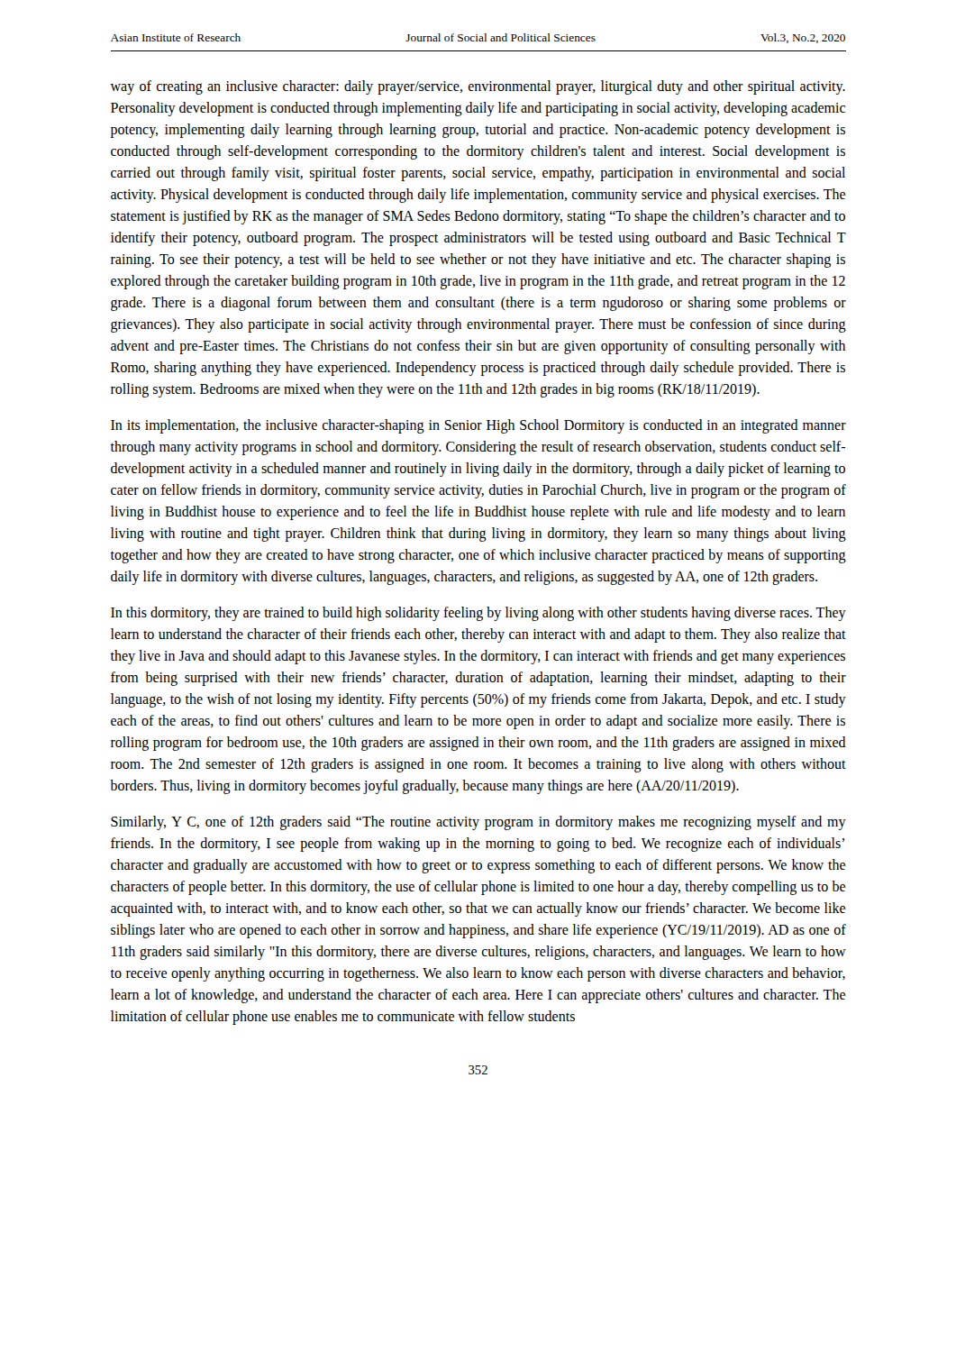Asian Institute of Research Journal of Social and Political Sciences Vol.3, No.2, 2020
way of creating an inclusive character: daily prayer/service, environmental prayer, liturgical duty and other spiritual activity. Personality development is conducted through implementing daily life and participating in social activity, developing academic potency, implementing daily learning through learning group, tutorial and practice. Non-academic potency development is conducted through self-development corresponding to the dormitory children's talent and interest. Social development is carried out through family visit, spiritual foster parents, social service, empathy, participation in environmental and social activity. Physical development is conducted through daily life implementation, community service and physical exercises. The statement is justified by RK as the manager of SMA Sedes Bedono dormitory, stating “To shape the children’s character and to identify their potency, outboard program. The prospect administrators will be tested using outboard and Basic Technical T raining. To see their potency, a test will be held to see whether or not they have initiative and etc. The character shaping is explored through the caretaker building program in 10th grade, live in program in the 11th grade, and retreat program in the 12 grade. There is a diagonal forum between them and consultant (there is a term ngudoroso or sharing some problems or grievances). They also participate in social activity through environmental prayer. There must be confession of since during advent and pre-Easter times. The Christians do not confess their sin but are given opportunity of consulting personally with Romo, sharing anything they have experienced. Independency process is practiced through daily schedule provided. There is rolling system. Bedrooms are mixed when they were on the 11th and 12th grades in big rooms (RK/18/11/2019).
In its implementation, the inclusive character-shaping in Senior High School Dormitory is conducted in an integrated manner through many activity programs in school and dormitory. Considering the result of research observation, students conduct self-development activity in a scheduled manner and routinely in living daily in the dormitory, through a daily picket of learning to cater on fellow friends in dormitory, community service activity, duties in Parochial Church, live in program or the program of living in Buddhist house to experience and to feel the life in Buddhist house replete with rule and life modesty and to learn living with routine and tight prayer. Children think that during living in dormitory, they learn so many things about living together and how they are created to have strong character, one of which inclusive character practiced by means of supporting daily life in dormitory with diverse cultures, languages, characters, and religions, as suggested by AA, one of 12th graders.
In this dormitory, they are trained to build high solidarity feeling by living along with other students having diverse races. They learn to understand the character of their friends each other, thereby can interact with and adapt to them. They also realize that they live in Java and should adapt to this Javanese styles. In the dormitory, I can interact with friends and get many experiences from being surprised with their new friends’ character, duration of adaptation, learning their mindset, adapting to their language, to the wish of not losing my identity. Fifty percents (50%) of my friends come from Jakarta, Depok, and etc. I study each of the areas, to find out others' cultures and learn to be more open in order to adapt and socialize more easily. There is rolling program for bedroom use, the 10th graders are assigned in their own room, and the 11th graders are assigned in mixed room. The 2nd semester of 12th graders is assigned in one room. It becomes a training to live along with others without borders. Thus, living in dormitory becomes joyful gradually, because many things are here (AA/20/11/2019).
Similarly, Y C, one of 12th graders said “The routine activity program in dormitory makes me recognizing myself and my friends. In the dormitory, I see people from waking up in the morning to going to bed. We recognize each of individuals’ character and gradually are accustomed with how to greet or to express something to each of different persons. We know the characters of people better. In this dormitory, the use of cellular phone is limited to one hour a day, thereby compelling us to be acquainted with, to interact with, and to know each other, so that we can actually know our friends’ character. We become like siblings later who are opened to each other in sorrow and happiness, and share life experience (YC/19/11/2019). AD as one of 11th graders said similarly "In this dormitory, there are diverse cultures, religions, characters, and languages. We learn to how to receive openly anything occurring in togetherness. We also learn to know each person with diverse characters and behavior, learn a lot of knowledge, and understand the character of each area. Here I can appreciate others' cultures and character. The limitation of cellular phone use enables me to communicate with fellow students
352